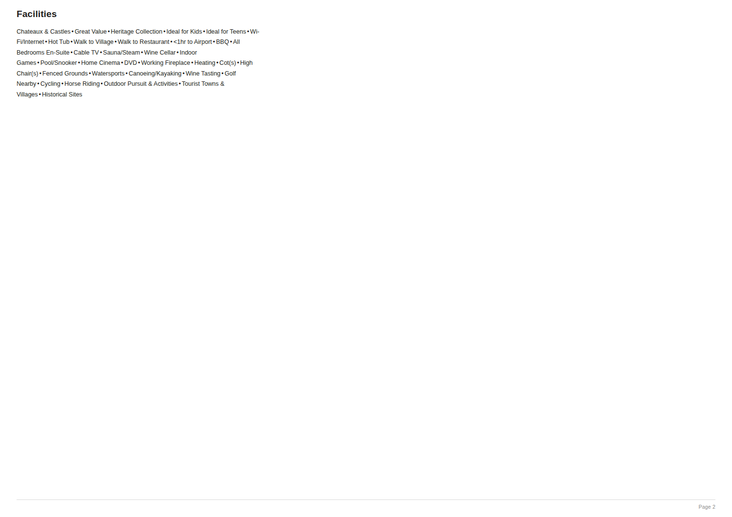Facilities
Chateaux & Castles•Great Value•Heritage Collection•Ideal for Kids•Ideal for Teens•Wi-Fi/Internet•Hot Tub•Walk to Village•Walk to Restaurant•<1hr to Airport•BBQ•All Bedrooms En-Suite•Cable TV•Sauna/Steam•Wine Cellar•Indoor Games•Pool/Snooker•Home Cinema•DVD•Working Fireplace•Heating•Cot(s)•High Chair(s)•Fenced Grounds•Watersports•Canoeing/Kayaking•Wine Tasting•Golf Nearby•Cycling•Horse Riding•Outdoor Pursuit & Activities•Tourist Towns & Villages•Historical Sites
Page 2